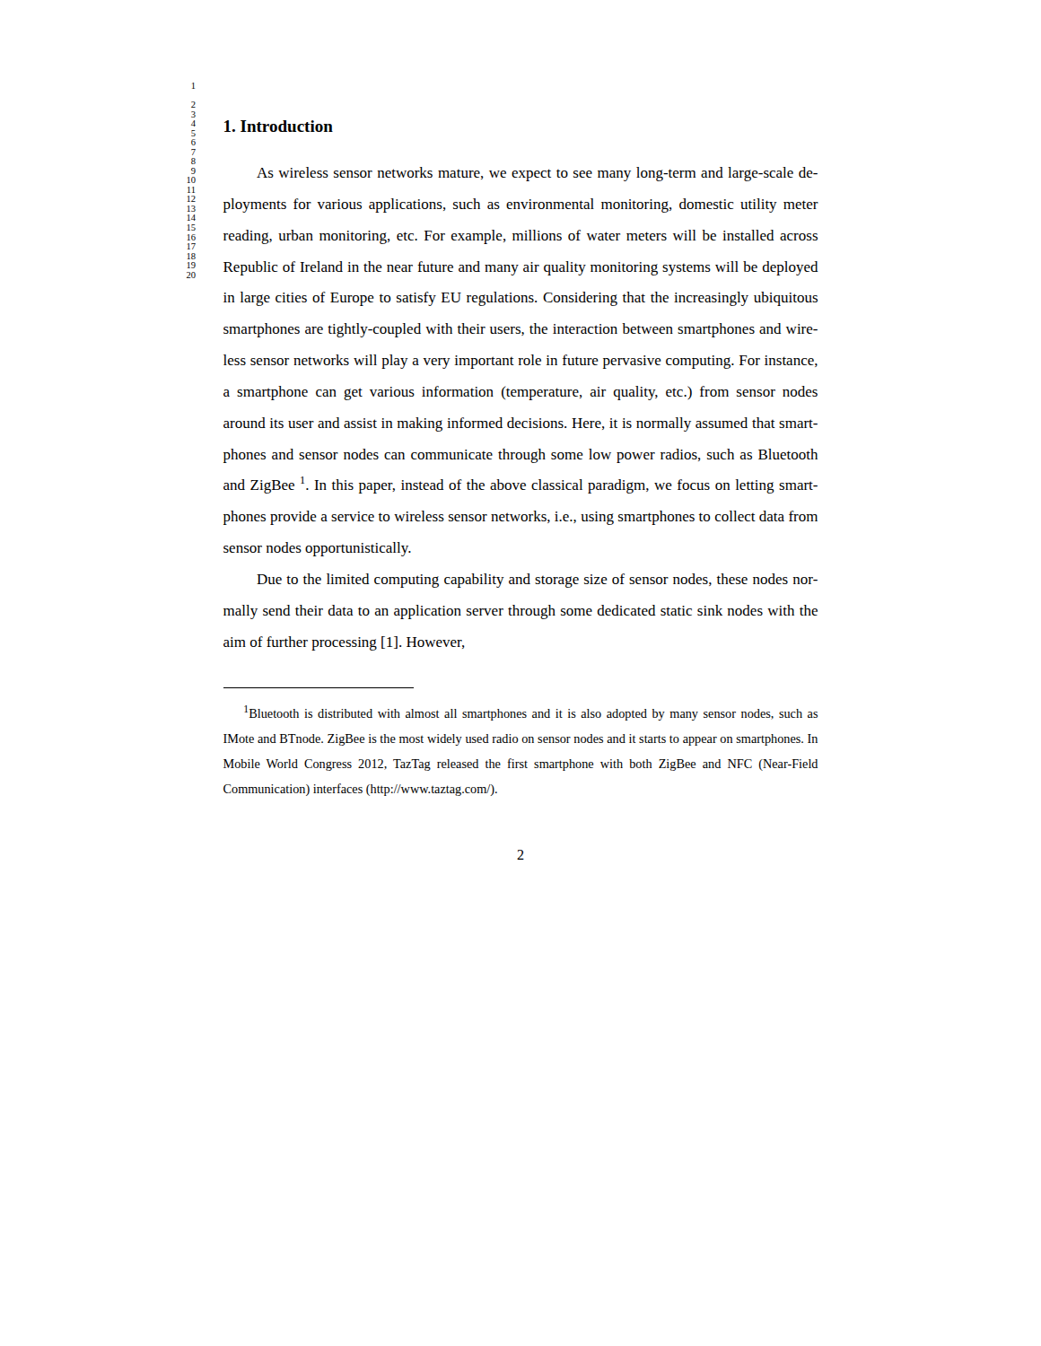1
2
3
4
5
6
7
8
9
10
11
12
13
14
15
16
17
18
19
20
1. Introduction
As wireless sensor networks mature, we expect to see many long-term and large-scale deployments for various applications, such as environmental monitoring, domestic utility meter reading, urban monitoring, etc. For example, millions of water meters will be installed across Republic of Ireland in the near future and many air quality monitoring systems will be deployed in large cities of Europe to satisfy EU regulations. Considering that the increasingly ubiquitous smartphones are tightly-coupled with their users, the interaction between smartphones and wireless sensor networks will play a very important role in future pervasive computing. For instance, a smartphone can get various information (temperature, air quality, etc.) from sensor nodes around its user and assist in making informed decisions. Here, it is normally assumed that smartphones and sensor nodes can communicate through some low power radios, such as Bluetooth and ZigBee 1. In this paper, instead of the above classical paradigm, we focus on letting smartphones provide a service to wireless sensor networks, i.e., using smartphones to collect data from sensor nodes opportunistically.
Due to the limited computing capability and storage size of sensor nodes, these nodes normally send their data to an application server through some dedicated static sink nodes with the aim of further processing [1]. However,
1 Bluetooth is distributed with almost all smartphones and it is also adopted by many sensor nodes, such as IMote and BTnode. ZigBee is the most widely used radio on sensor nodes and it starts to appear on smartphones. In Mobile World Congress 2012, TazTag released the first smartphone with both ZigBee and NFC (Near-Field Communication) interfaces (http://www.taztag.com/).
2